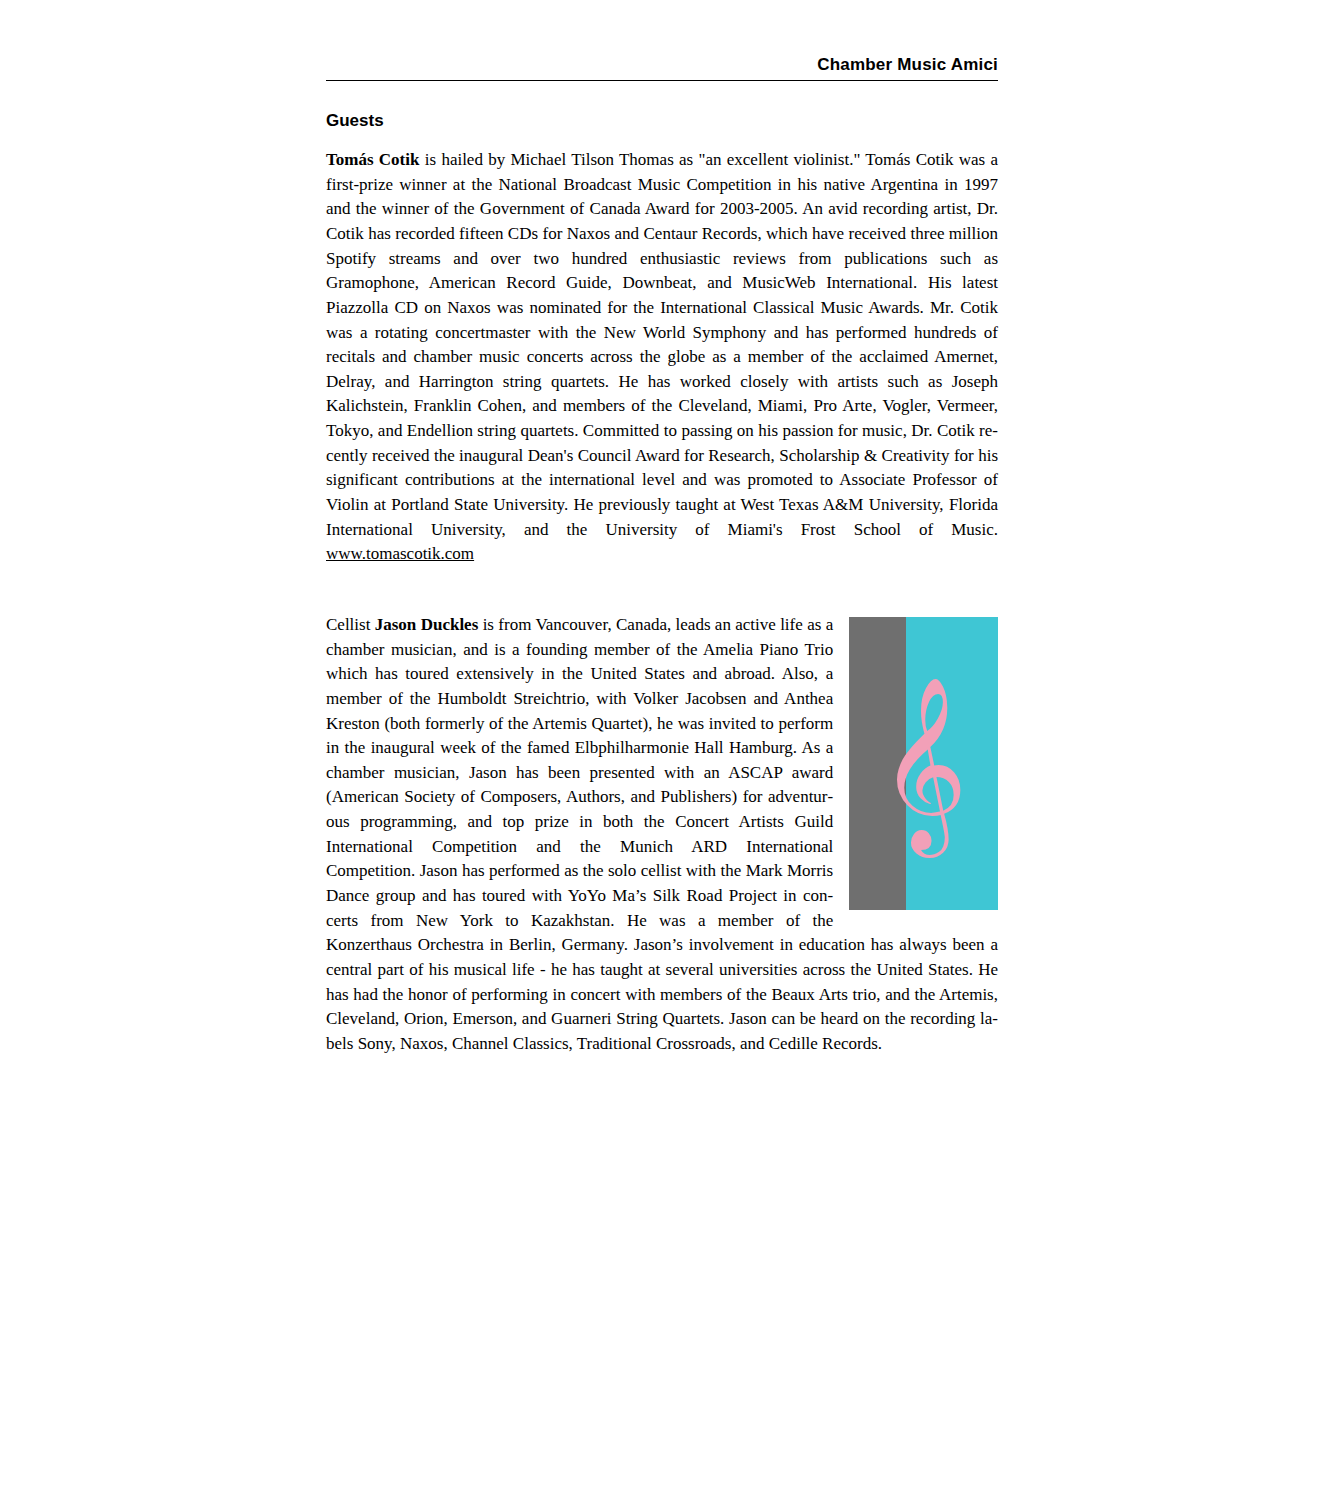Chamber Music Amici
Guests
Tomás Cotik is hailed by Michael Tilson Thomas as "an excellent violinist." Tomás Cotik was a first-prize winner at the National Broadcast Music Competition in his native Argentina in 1997 and the winner of the Government of Canada Award for 2003-2005. An avid recording artist, Dr. Cotik has recorded fifteen CDs for Naxos and Centaur Records, which have received three million Spotify streams and over two hundred enthusiastic reviews from publications such as Gramophone, American Record Guide, Downbeat, and MusicWeb International. His latest Piazzolla CD on Naxos was nominated for the International Classical Music Awards. Mr. Cotik was a rotating concertmaster with the New World Symphony and has performed hundreds of recitals and chamber music concerts across the globe as a member of the acclaimed Amernet, Delray, and Harrington string quartets. He has worked closely with artists such as Joseph Kalichstein, Franklin Cohen, and members of the Cleveland, Miami, Pro Arte, Vogler, Vermeer, Tokyo, and Endellion string quartets. Committed to passing on his passion for music, Dr. Cotik recently received the inaugural Dean's Council Award for Research, Scholarship & Creativity for his significant contributions at the international level and was promoted to Associate Professor of Violin at Portland State University. He previously taught at West Texas A&M University, Florida International University, and the University of Miami's Frost School of Music. www.tomascotik.com
𝄞
Cellist Jason Duckles is from Vancouver, Canada, leads an active life as a chamber musician, and is a founding member of the Amelia Piano Trio which has toured extensively in the United States and abroad. Also, a member of the Humboldt Streichtrio, with Volker Jacobsen and Anthea Kreston (both formerly of the Artemis Quartet), he was invited to perform in the inaugural week of the famed Elbphilharmonie Hall Hamburg. As a chamber musician, Jason has been presented with an ASCAP award (American Society of Composers, Authors, and Publishers) for adventurous programming, and top prize in both the Concert Artists Guild International Competition and the Munich ARD International Competition. Jason has performed as the solo cellist with the Mark Morris Dance group and has toured with YoYo Ma’s Silk Road Project in concerts from New York to Kazakhstan. He was a member of the Konzerthaus Orchestra in Berlin, Germany. Jason’s involvement in education has always been a central part of his musical life - he has taught at several universities across the United States. He has had the honor of performing in concert with members of the Beaux Arts trio, and the Artemis, Cleveland, Orion, Emerson, and Guarneri String Quartets. Jason can be heard on the recording labels Sony, Naxos, Channel Classics, Traditional Crossroads, and Cedille Records.